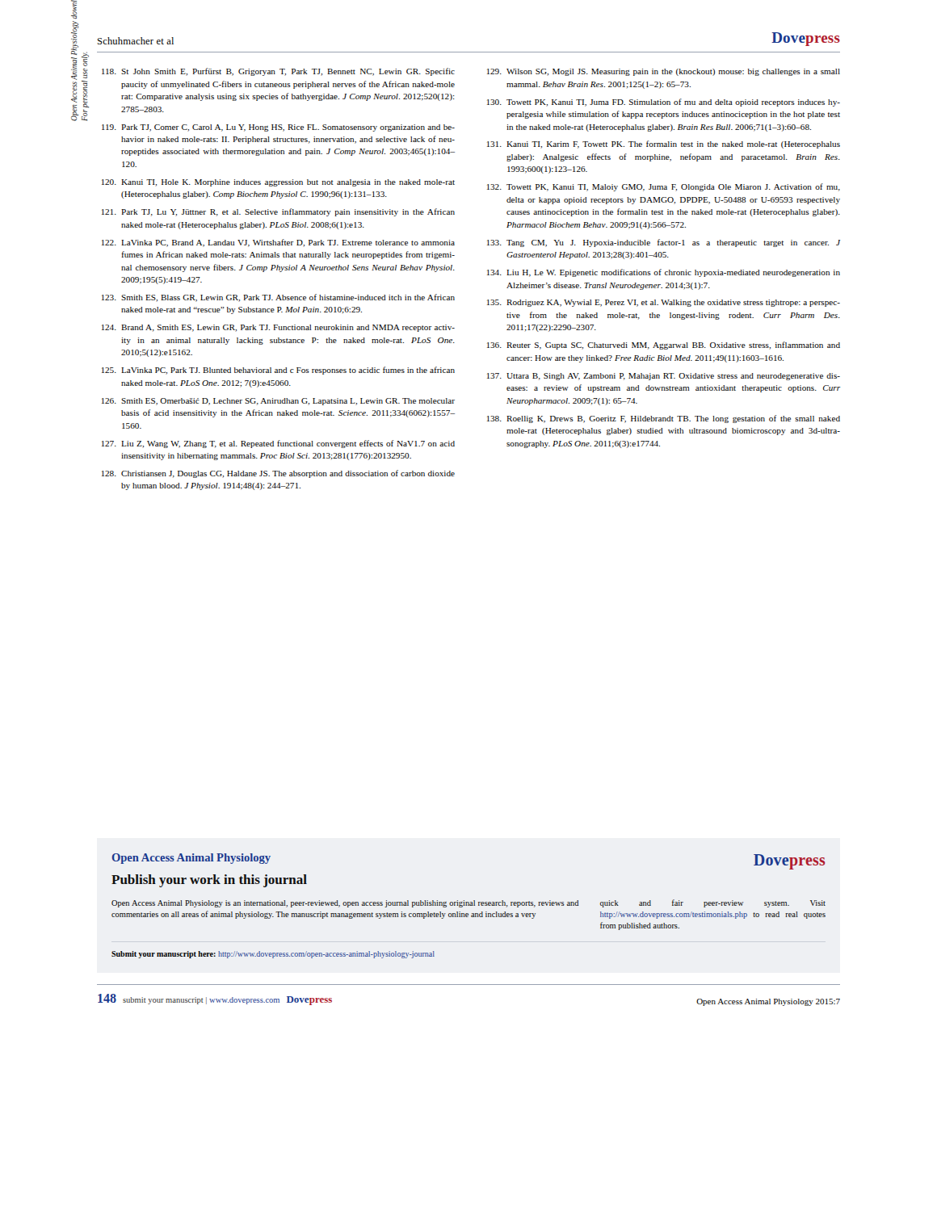Open Access Animal Physiology downloaded from https://www.dovepress.com/ by 131.111.184.102 on 07-Sep-2017 For personal use only.
Schuhmacher et al
Dove press
118. St John Smith E, Purfürst B, Grigoryan T, Park TJ, Bennett NC, Lewin GR. Specific paucity of unmyelinated C-fibers in cutaneous peripheral nerves of the African naked-mole rat: Comparative analysis using six species of bathyergidae. J Comp Neurol. 2012;520(12): 2785–2803.
119. Park TJ, Comer C, Carol A, Lu Y, Hong HS, Rice FL. Somatosensory organization and behavior in naked mole-rats: II. Peripheral structures, innervation, and selective lack of neuropeptides associated with thermoregulation and pain. J Comp Neurol. 2003;465(1):104–120.
120. Kanui TI, Hole K. Morphine induces aggression but not analgesia in the naked mole-rat (Heterocephalus glaber). Comp Biochem Physiol C. 1990;96(1):131–133.
121. Park TJ, Lu Y, Jüttner R, et al. Selective inflammatory pain insensitivity in the African naked mole-rat (Heterocephalus glaber). PLoS Biol. 2008;6(1):e13.
122. LaVinka PC, Brand A, Landau VJ, Wirtshafter D, Park TJ. Extreme tolerance to ammonia fumes in African naked mole-rats: Animals that naturally lack neuropeptides from trigeminal chemosensory nerve fibers. J Comp Physiol A Neuroethol Sens Neural Behav Physiol. 2009;195(5):419–427.
123. Smith ES, Blass GR, Lewin GR, Park TJ. Absence of histamine-induced itch in the African naked mole-rat and “rescue” by Substance P. Mol Pain. 2010;6:29.
124. Brand A, Smith ES, Lewin GR, Park TJ. Functional neurokinin and NMDA receptor activity in an animal naturally lacking substance P: the naked mole-rat. PLoS One. 2010;5(12):e15162.
125. LaVinka PC, Park TJ. Blunted behavioral and c Fos responses to acidic fumes in the african naked mole-rat. PLoS One. 2012; 7(9):e45060.
126. Smith ES, Omerbašić D, Lechner SG, Anirudhan G, Lapatsina L, Lewin GR. The molecular basis of acid insensitivity in the African naked mole-rat. Science. 2011;334(6062):1557–1560.
127. Liu Z, Wang W, Zhang T, et al. Repeated functional convergent effects of NaV1.7 on acid insensitivity in hibernating mammals. Proc Biol Sci. 2013;281(1776):20132950.
128. Christiansen J, Douglas CG, Haldane JS. The absorption and dissociation of carbon dioxide by human blood. J Physiol. 1914;48(4): 244–271.
129. Wilson SG, Mogil JS. Measuring pain in the (knockout) mouse: big challenges in a small mammal. Behav Brain Res. 2001;125(1–2): 65–73.
130. Towett PK, Kanui TI, Juma FD. Stimulation of mu and delta opioid receptors induces hyperalgesia while stimulation of kappa receptors induces antinociception in the hot plate test in the naked mole-rat (Heterocephalus glaber). Brain Res Bull. 2006;71(1–3):60–68.
131. Kanui TI, Karim F, Towett PK. The formalin test in the naked mole-rat (Heterocephalus glaber): Analgesic effects of morphine, nefopam and paracetamol. Brain Res. 1993;600(1):123–126.
132. Towett PK, Kanui TI, Maloiy GMO, Juma F, Olongida Ole Miaron J. Activation of mu, delta or kappa opioid receptors by DAMGO, DPDPE, U-50488 or U-69593 respectively causes antinociception in the formalin test in the naked mole-rat (Heterocephalus glaber). Pharmacol Biochem Behav. 2009;91(4):566–572.
133. Tang CM, Yu J. Hypoxia-inducible factor-1 as a therapeutic target in cancer. J Gastroenterol Hepatol. 2013;28(3):401–405.
134. Liu H, Le W. Epigenetic modifications of chronic hypoxia-mediated neurodegeneration in Alzheimer’s disease. Transl Neurodegener. 2014;3(1):7.
135. Rodriguez KA, Wywial E, Perez VI, et al. Walking the oxidative stress tightrope: a perspective from the naked mole-rat, the longest-living rodent. Curr Pharm Des. 2011;17(22):2290–2307.
136. Reuter S, Gupta SC, Chaturvedi MM, Aggarwal BB. Oxidative stress, inflammation and cancer: How are they linked? Free Radic Biol Med. 2011;49(11):1603–1616.
137. Uttara B, Singh AV, Zamboni P, Mahajan RT. Oxidative stress and neurodegenerative diseases: a review of upstream and downstream antioxidant therapeutic options. Curr Neuropharmacol. 2009;7(1): 65–74.
138. Roellig K, Drews B, Goeritz F, Hildebrandt TB. The long gestation of the small naked mole-rat (Heterocephalus glaber) studied with ultrasound biomicroscopy and 3d-ultrasonography. PLoS One. 2011;6(3):e17744.
Open Access Animal Physiology
Publish your work in this journal
Dove press
Open Access Animal Physiology is an international, peer-reviewed, open access journal publishing original research, reports, reviews and commentaries on all areas of animal physiology. The manuscript management system is completely online and includes a very
quick and fair peer-review system. Visit http://www.dovepress.com/testimonials.php to read real quotes from published authors.
Submit your manuscript here: http://www.dovepress.com/open-access-animal-physiology-journal
148 submit your manuscript | www.dovepress.com Dove press
Open Access Animal Physiology 2015:7